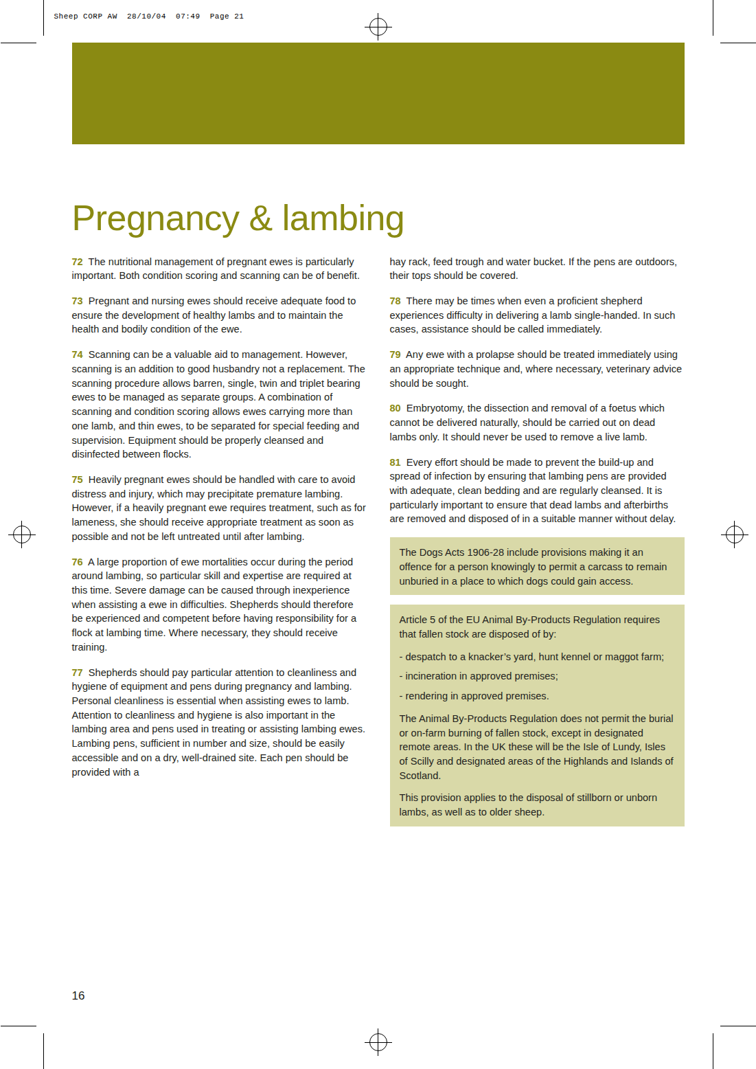Sheep CORP AW 28/10/04 07:49 Page 21
Pregnancy & lambing
72 The nutritional management of pregnant ewes is particularly important. Both condition scoring and scanning can be of benefit.
73 Pregnant and nursing ewes should receive adequate food to ensure the development of healthy lambs and to maintain the health and bodily condition of the ewe.
74 Scanning can be a valuable aid to management. However, scanning is an addition to good husbandry not a replacement. The scanning procedure allows barren, single, twin and triplet bearing ewes to be managed as separate groups. A combination of scanning and condition scoring allows ewes carrying more than one lamb, and thin ewes, to be separated for special feeding and supervision. Equipment should be properly cleansed and disinfected between flocks.
75 Heavily pregnant ewes should be handled with care to avoid distress and injury, which may precipitate premature lambing. However, if a heavily pregnant ewe requires treatment, such as for lameness, she should receive appropriate treatment as soon as possible and not be left untreated until after lambing.
76 A large proportion of ewe mortalities occur during the period around lambing, so particular skill and expertise are required at this time. Severe damage can be caused through inexperience when assisting a ewe in difficulties. Shepherds should therefore be experienced and competent before having responsibility for a flock at lambing time. Where necessary, they should receive training.
77 Shepherds should pay particular attention to cleanliness and hygiene of equipment and pens during pregnancy and lambing. Personal cleanliness is essential when assisting ewes to lamb. Attention to cleanliness and hygiene is also important in the lambing area and pens used in treating or assisting lambing ewes. Lambing pens, sufficient in number and size, should be easily accessible and on a dry, well-drained site. Each pen should be provided with a
hay rack, feed trough and water bucket. If the pens are outdoors, their tops should be covered.
78 There may be times when even a proficient shepherd experiences difficulty in delivering a lamb single-handed. In such cases, assistance should be called immediately.
79 Any ewe with a prolapse should be treated immediately using an appropriate technique and, where necessary, veterinary advice should be sought.
80 Embryotomy, the dissection and removal of a foetus which cannot be delivered naturally, should be carried out on dead lambs only. It should never be used to remove a live lamb.
81 Every effort should be made to prevent the build-up and spread of infection by ensuring that lambing pens are provided with adequate, clean bedding and are regularly cleansed. It is particularly important to ensure that dead lambs and afterbirths are removed and disposed of in a suitable manner without delay.
The Dogs Acts 1906-28 include provisions making it an offence for a person knowingly to permit a carcass to remain unburied in a place to which dogs could gain access.
Article 5 of the EU Animal By-Products Regulation requires that fallen stock are disposed of by:
- despatch to a knacker’s yard, hunt kennel or maggot farm;
- incineration in approved premises;
- rendering in approved premises.
The Animal By-Products Regulation does not permit the burial or on-farm burning of fallen stock, except in designated remote areas. In the UK these will be the Isle of Lundy, Isles of Scilly and designated areas of the Highlands and Islands of Scotland.
This provision applies to the disposal of stillborn or unborn lambs, as well as to older sheep.
16